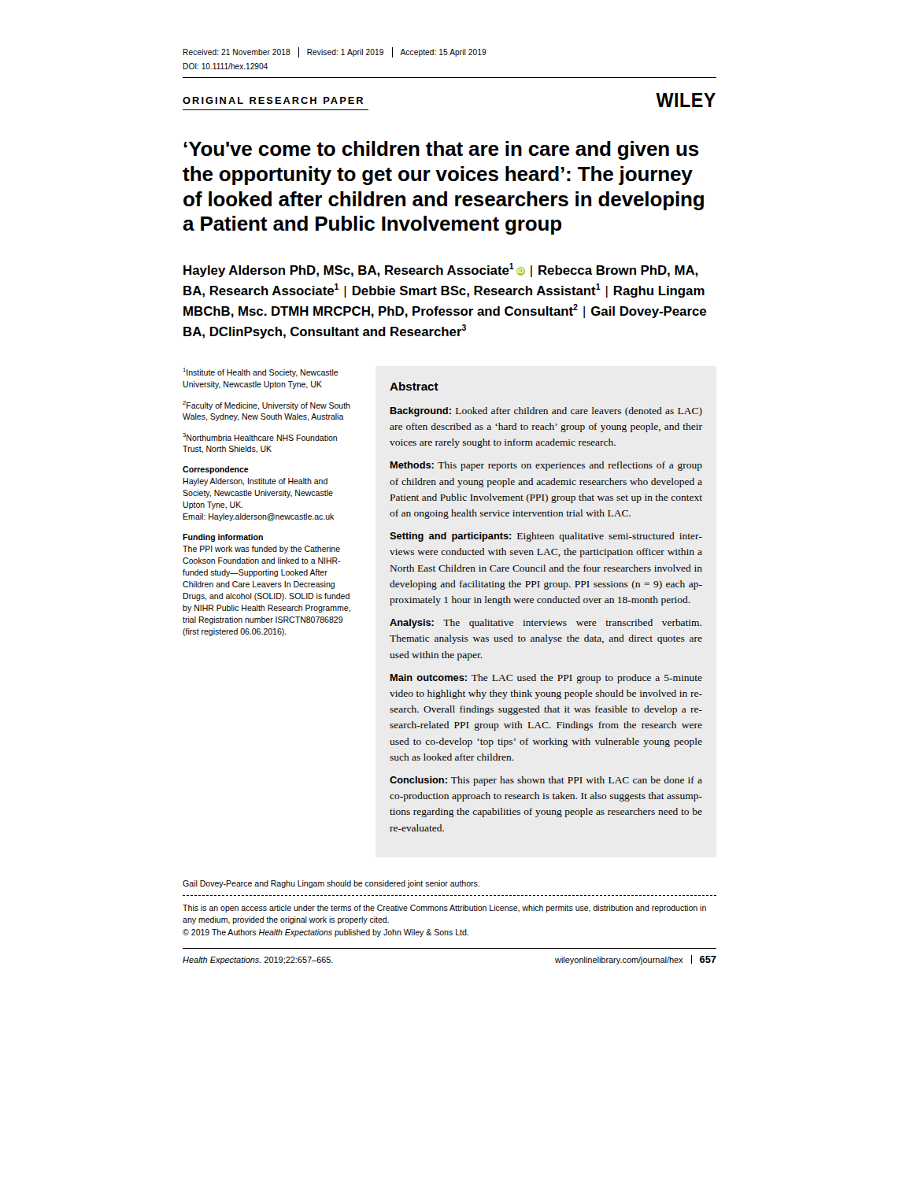Received: 21 November 2018
Revised: 1 April 2019
Accepted: 15 April 2019
DOI: 10.1111/hex.12904
Original Research Paper
WILEY
‘You've come to children that are in care and given us the opportunity to get our voices heard’: The journey of looked after children and researchers in developing a Patient and Public Involvement group
Hayley Alderson PhD, MSc, BA, Research Associate1iD|Rebecca Brown PhD, MA, BA, Research Associate1|Debbie Smart BSc, Research Assistant1|Raghu Lingam MBChB, Msc. DTMH MRCPCH, PhD, Professor and Consultant2|Gail Dovey-Pearce BA, DClinPsych, Consultant and Researcher3
1Institute of Health and Society, Newcastle University, Newcastle Upton Tyne, UK
2Faculty of Medicine, University of New South Wales, Sydney, New South Wales, Australia
3Northumbria Healthcare NHS Foundation Trust, North Shields, UK
Correspondence
Hayley Alderson, Institute of Health and Society, Newcastle University, Newcastle Upton Tyne, UK.
Email: Hayley.alderson@newcastle.ac.uk
Funding information
The PPI work was funded by the Catherine Cookson Foundation and linked to a NIHR-funded study—Supporting Looked After Children and Care Leavers In Decreasing Drugs, and alcohol (SOLID). SOLID is funded by NIHR Public Health Research Programme, trial Registration number ISRCTN80786829 (first registered 06.06.2016).
Abstract
Background: Looked after children and care leavers (denoted as LAC) are often described as a ‘hard to reach’ group of young people, and their voices are rarely sought to inform academic research.
Methods: This paper reports on experiences and reflections of a group of children and young people and academic researchers who developed a Patient and Public Involvement (PPI) group that was set up in the context of an ongoing health service intervention trial with LAC.
Setting and participants: Eighteen qualitative semi-structured interviews were conducted with seven LAC, the participation officer within a North East Children in Care Council and the four researchers involved in developing and facilitating the PPI group. PPI sessions (n = 9) each approximately 1 hour in length were conducted over an 18-month period.
Analysis: The qualitative interviews were transcribed verbatim. Thematic analysis was used to analyse the data, and direct quotes are used within the paper.
Main outcomes: The LAC used the PPI group to produce a 5-minute video to highlight why they think young people should be involved in research. Overall findings suggested that it was feasible to develop a research-related PPI group with LAC. Findings from the research were used to co-develop ‘top tips’ of working with vulnerable young people such as looked after children.
Conclusion: This paper has shown that PPI with LAC can be done if a co-production approach to research is taken. It also suggests that assumptions regarding the capabilities of young people as researchers need to be re-evaluated.
Gail Dovey-Pearce and Raghu Lingam should be considered joint senior authors.
This is an open access article under the terms of the Creative Commons Attribution License, which permits use, distribution and reproduction in any medium, provided the original work is properly cited.
© 2019 The Authors Health Expectations published by John Wiley & Sons Ltd.
Health Expectations. 2019;22:657–665.
wileyonlinelibrary.com/journal/hex 657